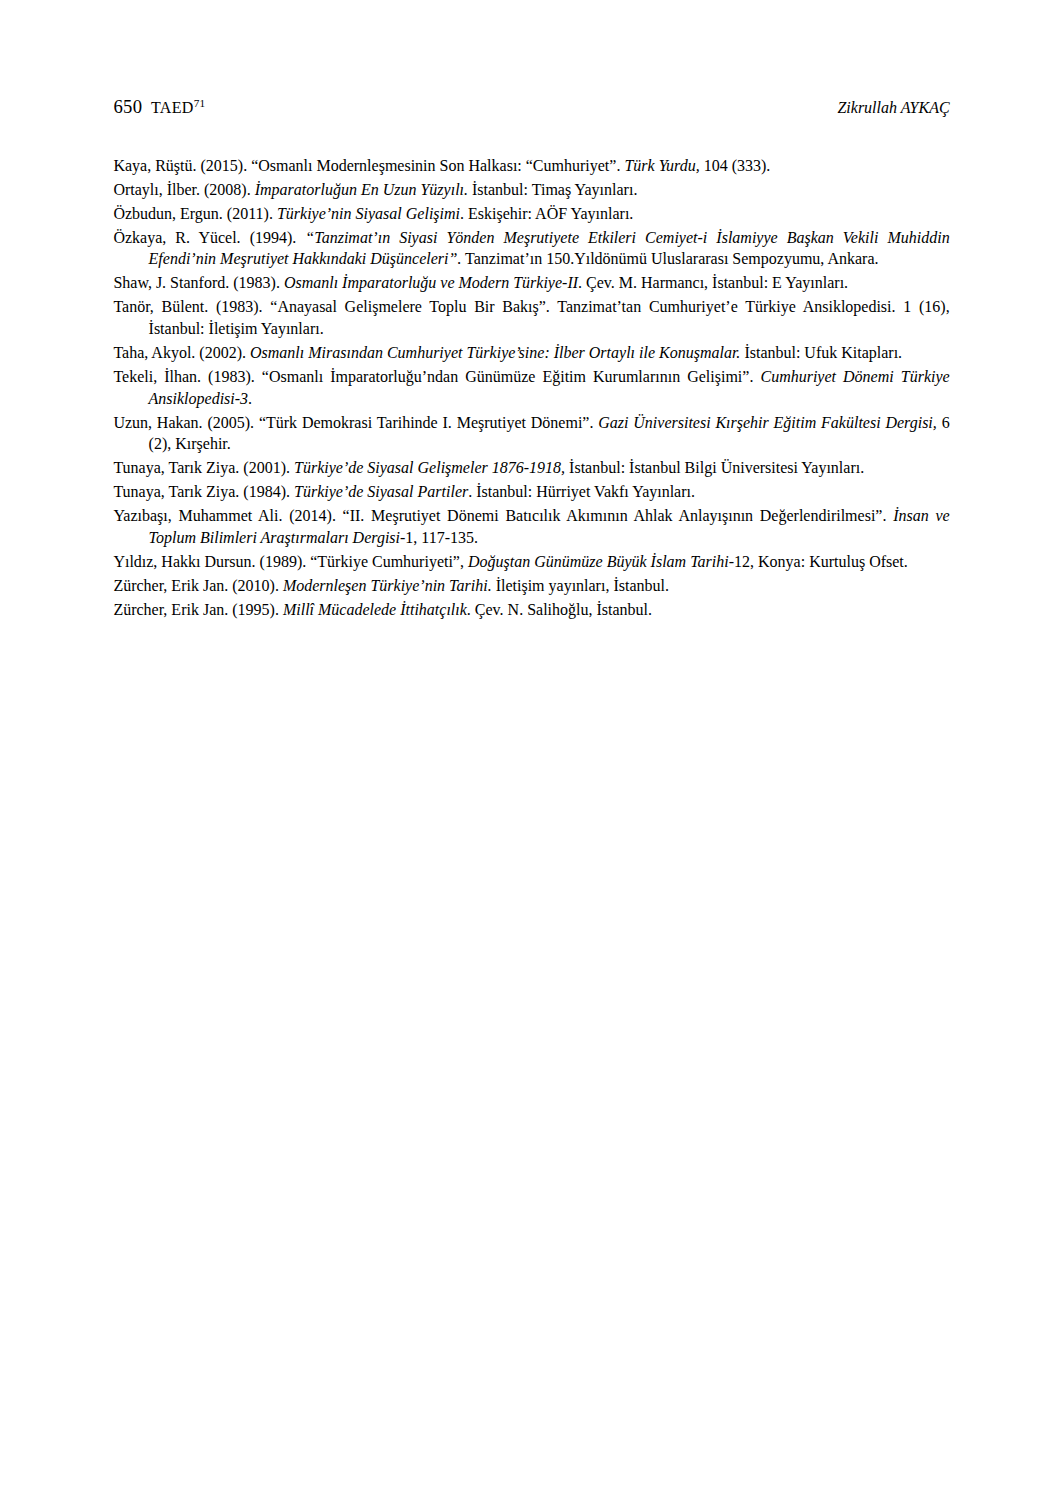650 TAED71
Zikrullah AYKAÇ
Kaya, Rüştü. (2015). “Osmanlı Modernleşmesinin Son Halkası: “Cumhuriyet”. Türk Yurdu, 104 (333).
Ortaylı, İlber. (2008). İmparatorluğun En Uzun Yüzyılı. İstanbul: Timaş Yayınları.
Özbudun, Ergun. (2011). Türkiye’nin Siyasal Gelişimi. Eskişehir: AÖF Yayınları.
Özkaya, R. Yücel. (1994). “Tanzimat’ın Siyasi Yönden Meşrutiyete Etkileri Cemiyet-i İslamiyye Başkan Vekili Muhiddin Efendi’nin Meşrutiyet Hakkındaki Düşünceleri”. Tanzimat’ın 150.Yıldönümü Uluslararası Sempozyumu, Ankara.
Shaw, J. Stanford. (1983). Osmanlı İmparatorluğu ve Modern Türkiye-II. Çev. M. Harmancı, İstanbul: E Yayınları.
Tanör, Bülent. (1983). “Anayasal Gelişmelere Toplu Bir Bakış”. Tanzimat’tan Cumhuriyet’e Türkiye Ansiklopedisi. 1 (16), İstanbul: İletişim Yayınları.
Taha, Akyol. (2002). Osmanlı Mirasından Cumhuriyet Türkiye’sine: İlber Ortaylı ile Konuşmalar. İstanbul: Ufuk Kitapları.
Tekeli, İlhan. (1983). “Osmanlı İmparatorluğu’ndan Günümüze Eğitim Kurumlarının Gelişimi”. Cumhuriyet Dönemi Türkiye Ansiklopedisi-3.
Uzun, Hakan. (2005). “Türk Demokrasi Tarihinde I. Meşrutiyet Dönemi”. Gazi Üniversitesi Kırşehir Eğitim Fakültesi Dergisi, 6 (2), Kırşehir.
Tunaya, Tarık Ziya. (2001). Türkiye’de Siyasal Gelişmeler 1876-1918, İstanbul: İstanbul Bilgi Üniversitesi Yayınları.
Tunaya, Tarık Ziya. (1984). Türkiye’de Siyasal Partiler. İstanbul: Hürriyet Vakfı Yayınları.
Yazıbaşı, Muhammet Ali. (2014). “II. Meşrutiyet Dönemi Batıcılık Akımının Ahlak Anlayışının Değerlendirilmesi”. İnsan ve Toplum Bilimleri Araştırmaları Dergisi-1, 117-135.
Yıldız, Hakkı Dursun. (1989). “Türkiye Cumhuriyeti”, Doğuştan Günümüze Büyük İslam Tarihi-12, Konya: Kurtuluş Ofset.
Zürcher, Erik Jan. (2010). Modernleşen Türkiye’nin Tarihi. İletişim yayınları, İstanbul.
Zürcher, Erik Jan. (1995). Millî Mücadelede İttihatçılık. Çev. N. Salihoğlu, İstanbul.